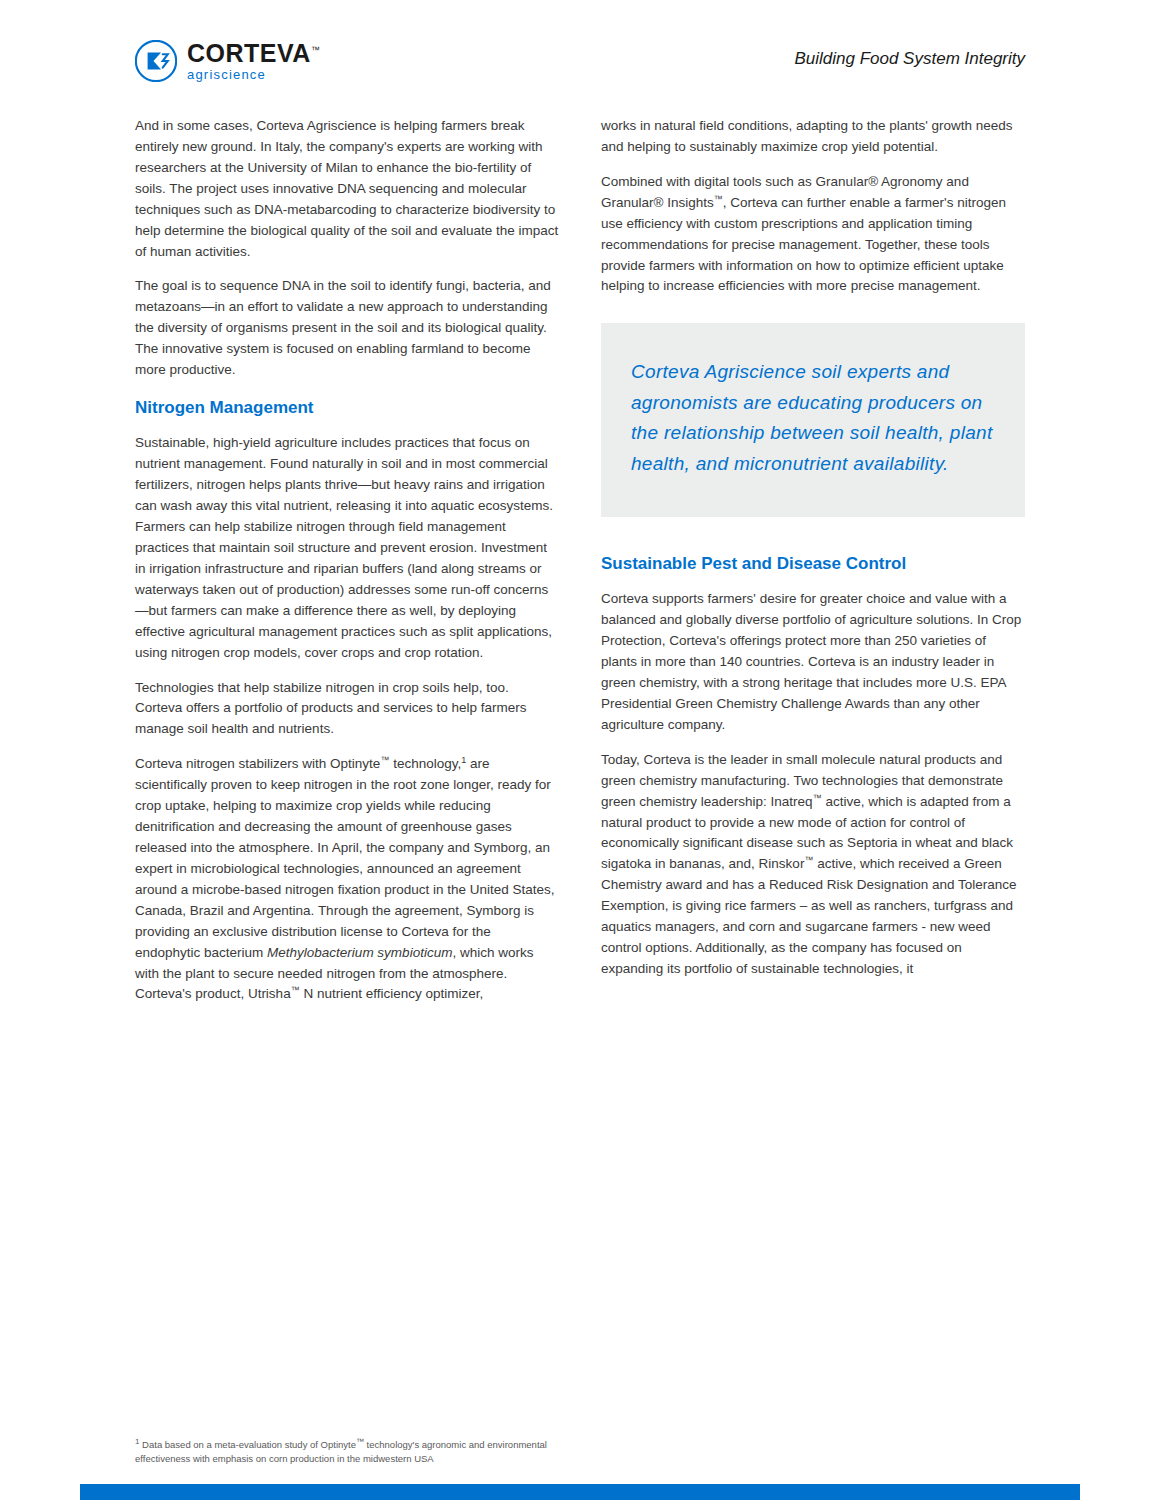CORTEVA™ agriscience
Building Food System Integrity
And in some cases, Corteva Agriscience is helping farmers break entirely new ground. In Italy, the company's experts are working with researchers at the University of Milan to enhance the bio-fertility of soils. The project uses innovative DNA sequencing and molecular techniques such as DNA-metabarcoding to characterize biodiversity to help determine the biological quality of the soil and evaluate the impact of human activities.
The goal is to sequence DNA in the soil to identify fungi, bacteria, and metazoans—in an effort to validate a new approach to understanding the diversity of organisms present in the soil and its biological quality. The innovative system is focused on enabling farmland to become more productive.
Nitrogen Management
Sustainable, high-yield agriculture includes practices that focus on nutrient management. Found naturally in soil and in most commercial fertilizers, nitrogen helps plants thrive—but heavy rains and irrigation can wash away this vital nutrient, releasing it into aquatic ecosystems. Farmers can help stabilize nitrogen through field management practices that maintain soil structure and prevent erosion. Investment in irrigation infrastructure and riparian buffers (land along streams or waterways taken out of production) addresses some run-off concerns—but farmers can make a difference there as well, by deploying effective agricultural management practices such as split applications, using nitrogen crop models, cover crops and crop rotation.
Technologies that help stabilize nitrogen in crop soils help, too. Corteva offers a portfolio of products and services to help farmers manage soil health and nutrients.
Corteva nitrogen stabilizers with Optinyte™ technology,1 are scientifically proven to keep nitrogen in the root zone longer, ready for crop uptake, helping to maximize crop yields while reducing denitrification and decreasing the amount of greenhouse gases released into the atmosphere. In April, the company and Symborg, an expert in microbiological technologies, announced an agreement around a microbe-based nitrogen fixation product in the United States, Canada, Brazil and Argentina. Through the agreement, Symborg is providing an exclusive distribution license to Corteva for the endophytic bacterium Methylobacterium symbioticum, which works with the plant to secure needed nitrogen from the atmosphere. Corteva's product, Utrisha™ N nutrient efficiency optimizer,
works in natural field conditions, adapting to the plants' growth needs and helping to sustainably maximize crop yield potential.
Combined with digital tools such as Granular® Agronomy and Granular® Insights™, Corteva can further enable a farmer's nitrogen use efficiency with custom prescriptions and application timing recommendations for precise management. Together, these tools provide farmers with information on how to optimize efficient uptake helping to increase efficiencies with more precise management.
Corteva Agriscience soil experts and agronomists are educating producers on the relationship between soil health, plant health, and micronutrient availability.
Sustainable Pest and Disease Control
Corteva supports farmers' desire for greater choice and value with a balanced and globally diverse portfolio of agriculture solutions. In Crop Protection, Corteva's offerings protect more than 250 varieties of plants in more than 140 countries. Corteva is an industry leader in green chemistry, with a strong heritage that includes more U.S. EPA Presidential Green Chemistry Challenge Awards than any other agriculture company.
Today, Corteva is the leader in small molecule natural products and green chemistry manufacturing. Two technologies that demonstrate green chemistry leadership: Inatreq™ active, which is adapted from a natural product to provide a new mode of action for control of economically significant disease such as Septoria in wheat and black sigatoka in bananas, and, Rinskor™ active, which received a Green Chemistry award and has a Reduced Risk Designation and Tolerance Exemption, is giving rice farmers – as well as ranchers, turfgrass and aquatics managers, and corn and sugarcane farmers - new weed control options. Additionally, as the company has focused on expanding its portfolio of sustainable technologies, it
1 Data based on a meta-evaluation study of Optinyte™ technology's agronomic and environmental effectiveness with emphasis on corn production in the midwestern USA